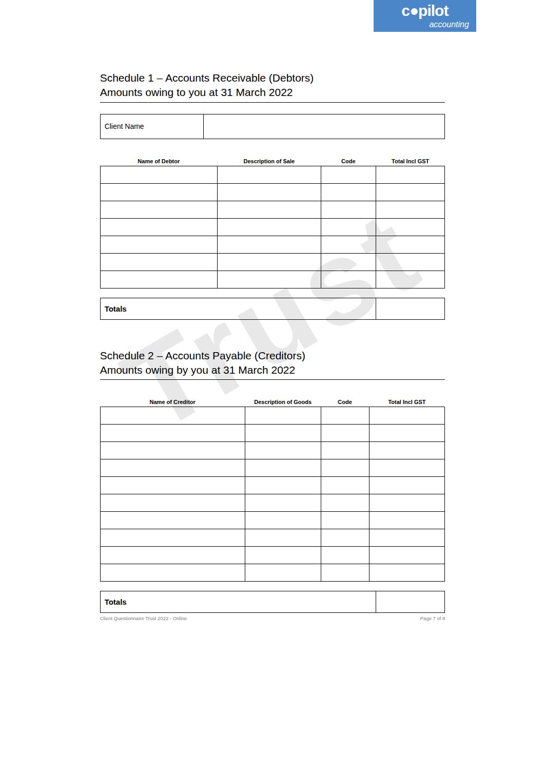Trust
c●pilot
accounting
Schedule 1 – Accounts Receivable (Debtors)
Amounts owing to you at 31 March 2022
| Client Name | |
| Name of Debtor | Description of Sale | Code | Total Incl GST |
| --- | --- | --- | --- |
| Totals | |
Schedule 2 – Accounts Payable (Creditors)
Amounts owing by you at 31 March 2022
| Name of Creditor | Description of Goods | Code | Total Incl GST |
| --- | --- | --- | --- |
| Totals | |
Client Questionnaire Trust 2022 - Online Page 7 of 8